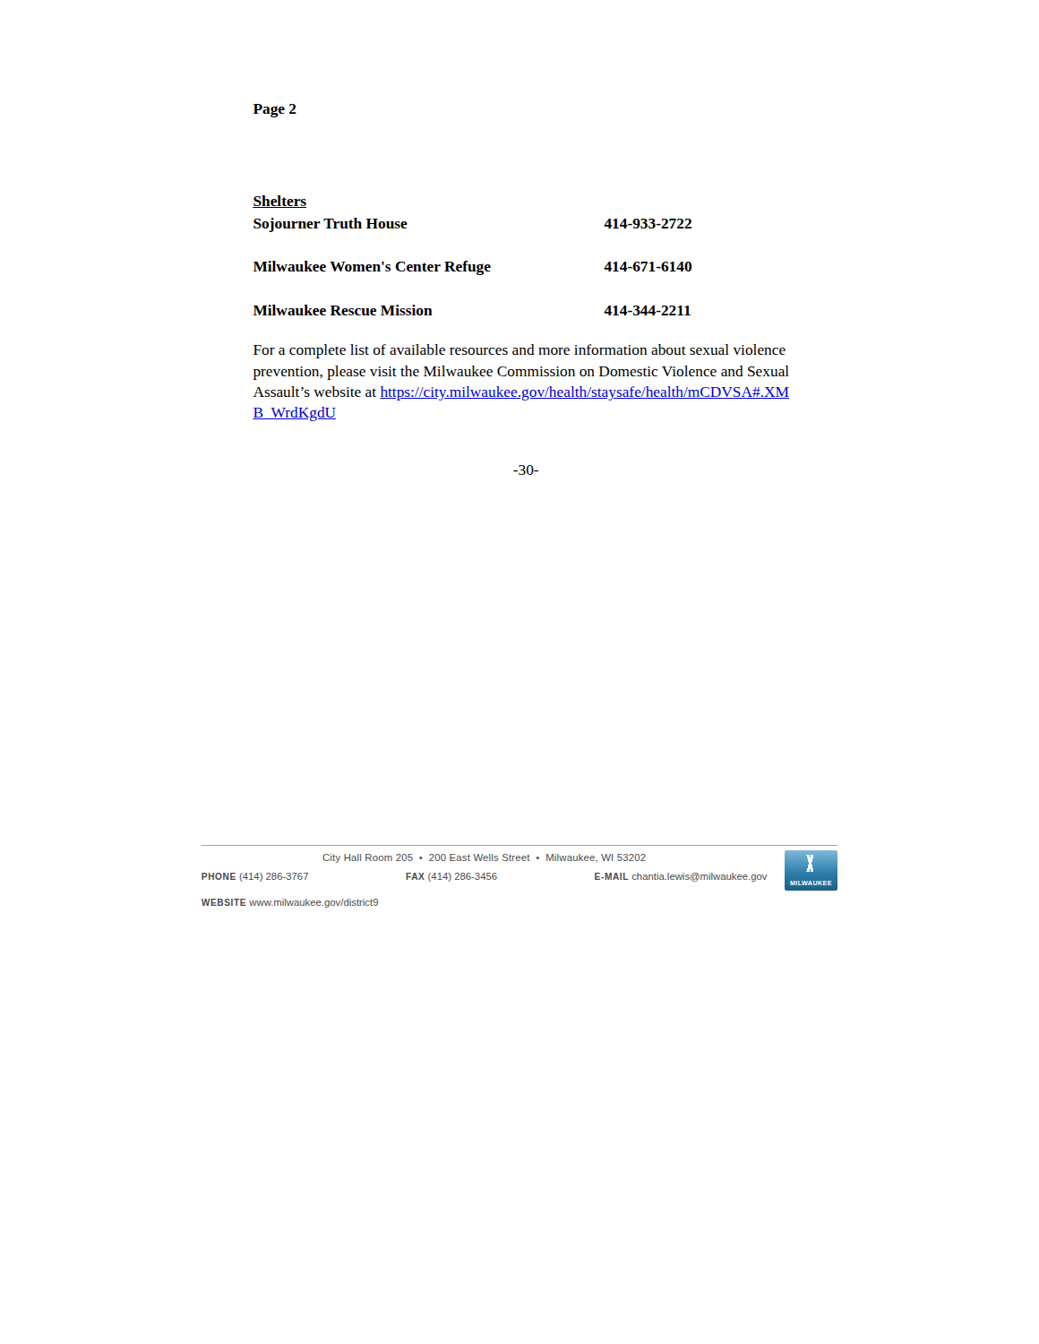Page 2
Shelters
| Sojourner Truth House | 414-933-2722 |
| Milwaukee Women's Center Refuge | 414-671-6140 |
| Milwaukee Rescue Mission | 414-344-2211 |
For a complete list of available resources and more information about sexual violence prevention, please visit the Milwaukee Commission on Domestic Violence and Sexual Assault’s website at https://city.milwaukee.gov/health/staysafe/health/mCDVSA#.XMB_WrdKgdU
-30-
City Hall Room 205 • 200 East Wells Street • Milwaukee, WI 53202
PHONE (414) 286-3767 FAX (414) 286-3456 E-MAIL chantia.lewis@milwaukee.gov WEBSITE www.milwaukee.gov/district9
MILWAUKEE